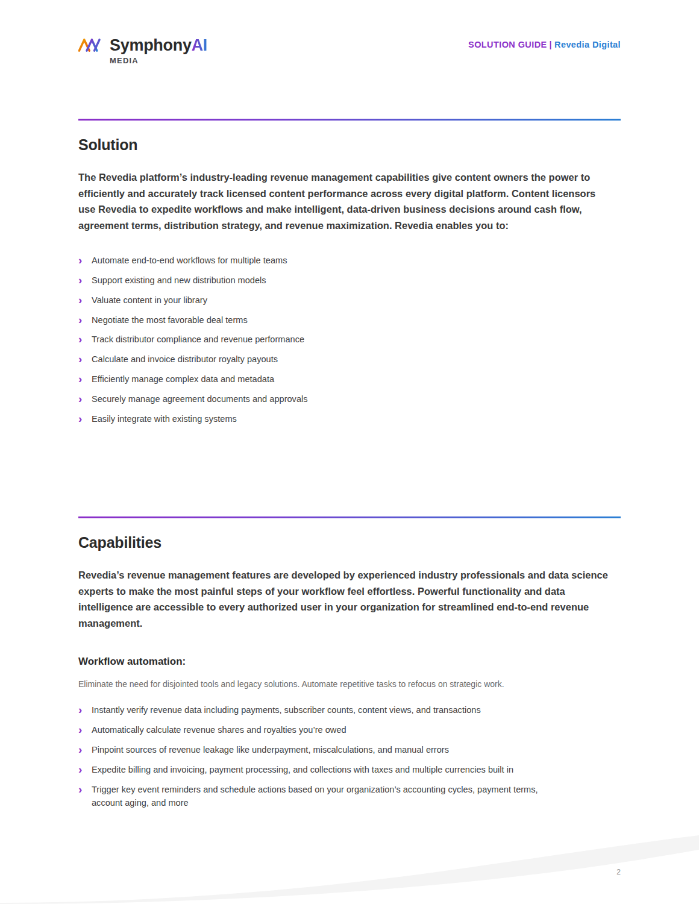SymphonyAI
MEDIA
SOLUTION GUIDE|Revedia Digital
Solution
The Revedia platform’s industry-leading revenue management capabilities give content owners the power to efficiently and accurately track licensed content performance across every digital platform. Content licensors use Revedia to expedite workflows and make intelligent, data-driven business decisions around cash flow, agreement terms, distribution strategy, and revenue maximization. Revedia enables you to:
Automate end-to-end workflows for multiple teams
Support existing and new distribution models
Valuate content in your library
Negotiate the most favorable deal terms
Track distributor compliance and revenue performance
Calculate and invoice distributor royalty payouts
Efficiently manage complex data and metadata
Securely manage agreement documents and approvals
Easily integrate with existing systems
Capabilities
Revedia’s revenue management features are developed by experienced industry professionals and data science experts to make the most painful steps of your workflow feel effortless. Powerful functionality and data intelligence are accessible to every authorized user in your organization for streamlined end-to-end revenue management.
Workflow automation:
Eliminate the need for disjointed tools and legacy solutions. Automate repetitive tasks to refocus on strategic work.
Instantly verify revenue data including payments, subscriber counts, content views, and transactions
Automatically calculate revenue shares and royalties you’re owed
Pinpoint sources of revenue leakage like underpayment, miscalculations, and manual errors
Expedite billing and invoicing, payment processing, and collections with taxes and multiple currencies built in
Trigger key event reminders and schedule actions based on your organization’s accounting cycles, payment terms,
account aging, and more
2